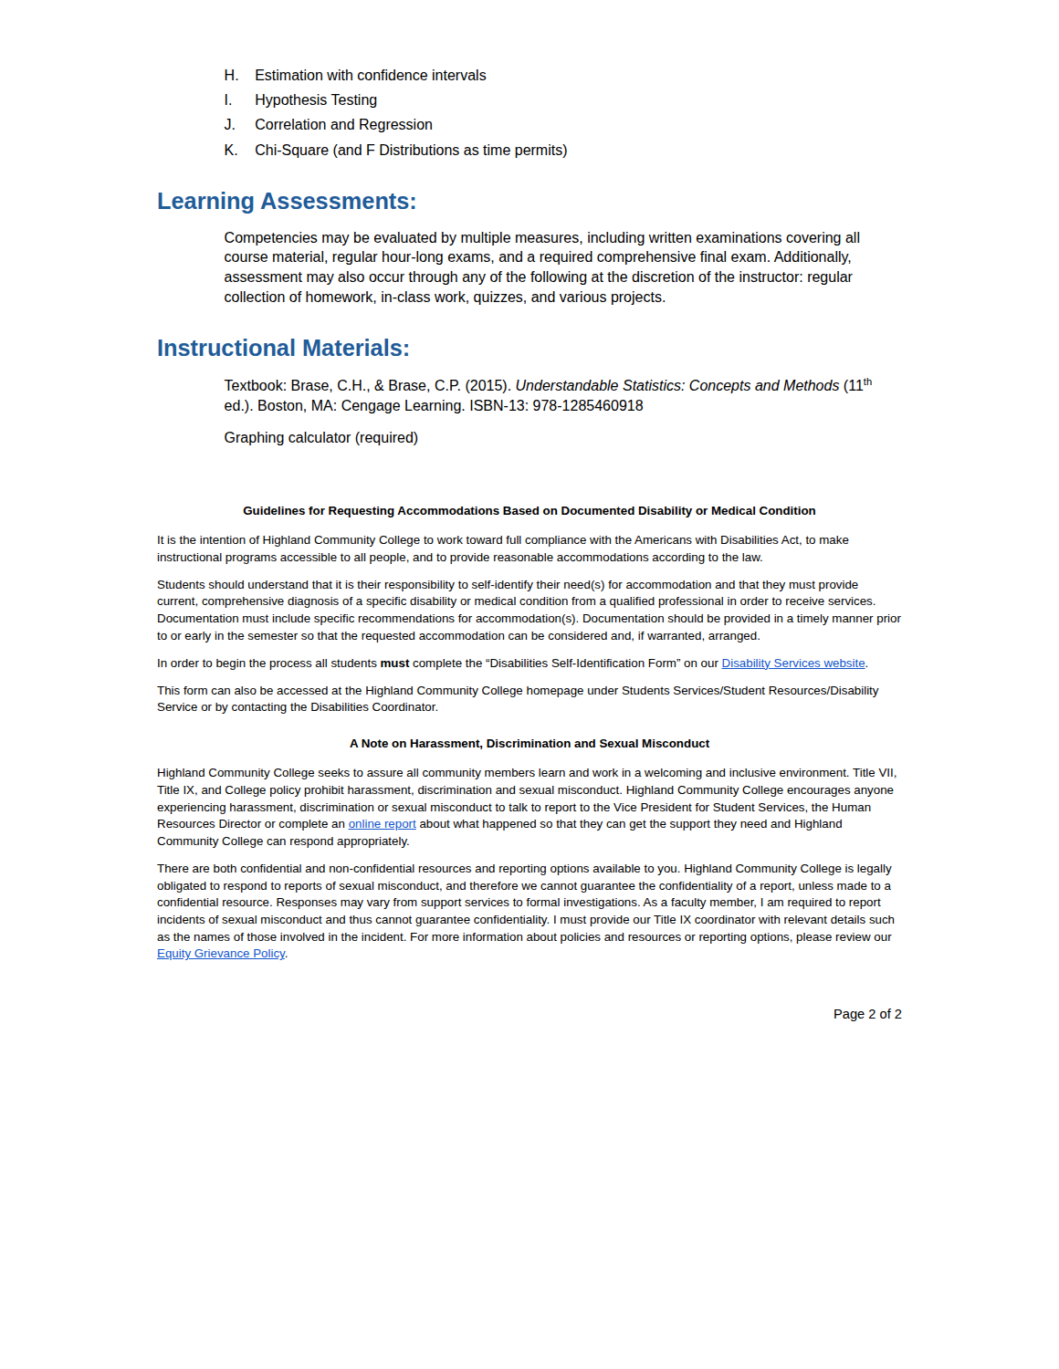H. Estimation with confidence intervals
I. Hypothesis Testing
J. Correlation and Regression
K. Chi-Square (and F Distributions as time permits)
Learning Assessments:
Competencies may be evaluated by multiple measures, including written examinations covering all course material, regular hour-long exams, and a required comprehensive final exam. Additionally, assessment may also occur through any of the following at the discretion of the instructor: regular collection of homework, in-class work, quizzes, and various projects.
Instructional Materials:
Textbook: Brase, C.H., & Brase, C.P. (2015). Understandable Statistics: Concepts and Methods (11th ed.). Boston, MA: Cengage Learning. ISBN-13: 978-1285460918
Graphing calculator (required)
Guidelines for Requesting Accommodations Based on Documented Disability or Medical Condition
It is the intention of Highland Community College to work toward full compliance with the Americans with Disabilities Act, to make instructional programs accessible to all people, and to provide reasonable accommodations according to the law.
Students should understand that it is their responsibility to self-identify their need(s) for accommodation and that they must provide current, comprehensive diagnosis of a specific disability or medical condition from a qualified professional in order to receive services. Documentation must include specific recommendations for accommodation(s). Documentation should be provided in a timely manner prior to or early in the semester so that the requested accommodation can be considered and, if warranted, arranged.
In order to begin the process all students must complete the “Disabilities Self-Identification Form” on our Disability Services website.
This form can also be accessed at the Highland Community College homepage under Students Services/Student Resources/Disability Service or by contacting the Disabilities Coordinator.
A Note on Harassment, Discrimination and Sexual Misconduct
Highland Community College seeks to assure all community members learn and work in a welcoming and inclusive environment. Title VII, Title IX, and College policy prohibit harassment, discrimination and sexual misconduct. Highland Community College encourages anyone experiencing harassment, discrimination or sexual misconduct to talk to report to the Vice President for Student Services, the Human Resources Director or complete an online report about what happened so that they can get the support they need and Highland Community College can respond appropriately.
There are both confidential and non-confidential resources and reporting options available to you. Highland Community College is legally obligated to respond to reports of sexual misconduct, and therefore we cannot guarantee the confidentiality of a report, unless made to a confidential resource. Responses may vary from support services to formal investigations. As a faculty member, I am required to report incidents of sexual misconduct and thus cannot guarantee confidentiality. I must provide our Title IX coordinator with relevant details such as the names of those involved in the incident. For more information about policies and resources or reporting options, please review our Equity Grievance Policy.
Page 2 of 2